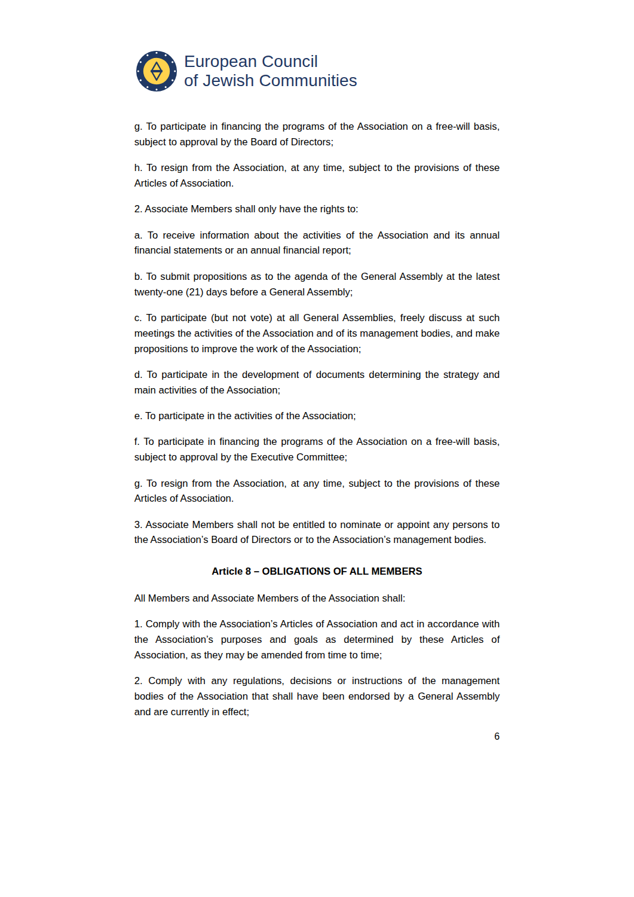European Council of Jewish Communities
g. To participate in financing the programs of the Association on a free-will basis, subject to approval by the Board of Directors;
h. To resign from the Association, at any time, subject to the provisions of these Articles of Association.
2. Associate Members shall only have the rights to:
a. To receive information about the activities of the Association and its annual financial statements or an annual financial report;
b. To submit propositions as to the agenda of the General Assembly at the latest twenty-one (21) days before a General Assembly;
c. To participate (but not vote) at all General Assemblies, freely discuss at such meetings the activities of the Association and of its management bodies, and make propositions to improve the work of the Association;
d. To participate in the development of documents determining the strategy and main activities of the Association;
e. To participate in the activities of the Association;
f. To participate in financing the programs of the Association on a free-will basis, subject to approval by the Executive Committee;
g. To resign from the Association, at any time, subject to the provisions of these Articles of Association.
3. Associate Members shall not be entitled to nominate or appoint any persons to the Association’s Board of Directors or to the Association’s management bodies.
Article 8 – OBLIGATIONS OF ALL MEMBERS
All Members and Associate Members of the Association shall:
1. Comply with the Association’s Articles of Association and act in accordance with the Association’s purposes and goals as determined by these Articles of Association, as they may be amended from time to time;
2. Comply with any regulations, decisions or instructions of the management bodies of the Association that shall have been endorsed by a General Assembly and are currently in effect;
6